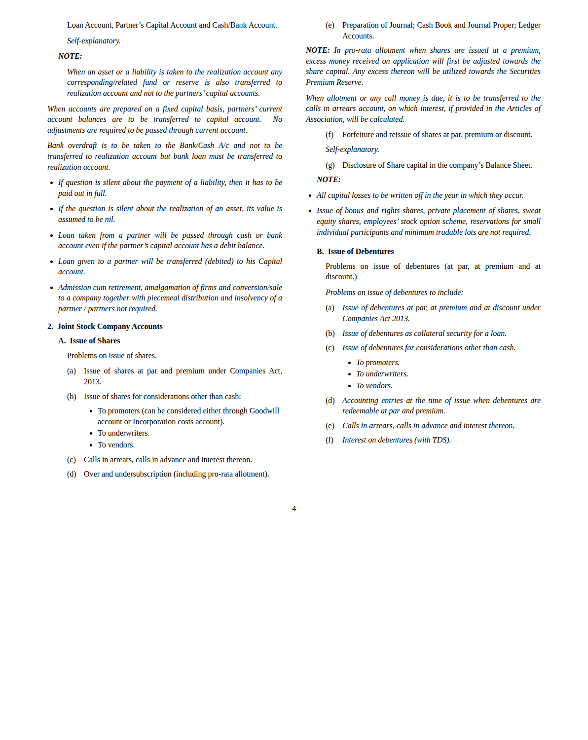Loan Account, Partner’s Capital Account and Cash/Bank Account.
Self-explanatory.
NOTE:
When an asset or a liability is taken to the realization account any corresponding/related fund or reserve is also transferred to realization account and not to the partners’ capital accounts.
When accounts are prepared on a fixed capital basis, partners’ current account balances are to be transferred to capital account. No adjustments are required to be passed through current account.
Bank overdraft is to be taken to the Bank/Cash A/c and not to be transferred to realization account but bank loan must be transferred to realization account.
If question is silent about the payment of a liability, then it has to be paid out in full.
If the question is silent about the realization of an asset, its value is assumed to be nil.
Loan taken from a partner will be passed through cash or bank account even if the partner’s capital account has a debit balance.
Loan given to a partner will be transferred (debited) to his Capital account.
Admission cum retirement, amalgamation of firms and conversion/sale to a company together with piecemeal distribution and insolvency of a partner / partners not required.
2. Joint Stock Company Accounts
A. Issue of Shares
Problems on issue of shares.
(a) Issue of shares at par and premium under Companies Act, 2013.
(b) Issue of shares for considerations other than cash:
To promoters (can be considered either through Goodwill account or Incorporation costs account).
To underwriters.
To vendors.
(c) Calls in arrears, calls in advance and interest thereon.
(d) Over and undersubscription (including pro-rata allotment).
(e) Preparation of Journal; Cash Book and Journal Proper; Ledger Accounts.
NOTE: In pro-rata allotment when shares are issued at a premium, excess money received on application will first be adjusted towards the share capital. Any excess thereon will be utilized towards the Securities Premium Reserve.
When allotment or any call money is due, it is to be transferred to the calls in arrears account, on which interest, if provided in the Articles of Association, will be calculated.
(f) Forfeiture and reissue of shares at par, premium or discount.
Self-explanatory.
(g) Disclosure of Share capital in the company’s Balance Sheet.
NOTE:
All capital losses to be written off in the year in which they occur.
Issue of bonus and rights shares, private placement of shares, sweat equity shares, employees’ stock option scheme, reservations for small individual participants and minimum tradable lots are not required.
B. Issue of Debentures
Problems on issue of debentures (at par, at premium and at discount.)
Problems on issue of debentures to include:
(a) Issue of debentures at par, at premium and at discount under Companies Act 2013.
(b) Issue of debentures as collateral security for a loan.
(c) Issue of debentures for considerations other than cash.
To promoters.
To underwriters.
To vendors.
(d) Accounting entries at the time of issue when debentures are redeemable at par and premium.
(e) Calls in arrears, calls in advance and interest thereon.
(f) Interest on debentures (with TDS).
4